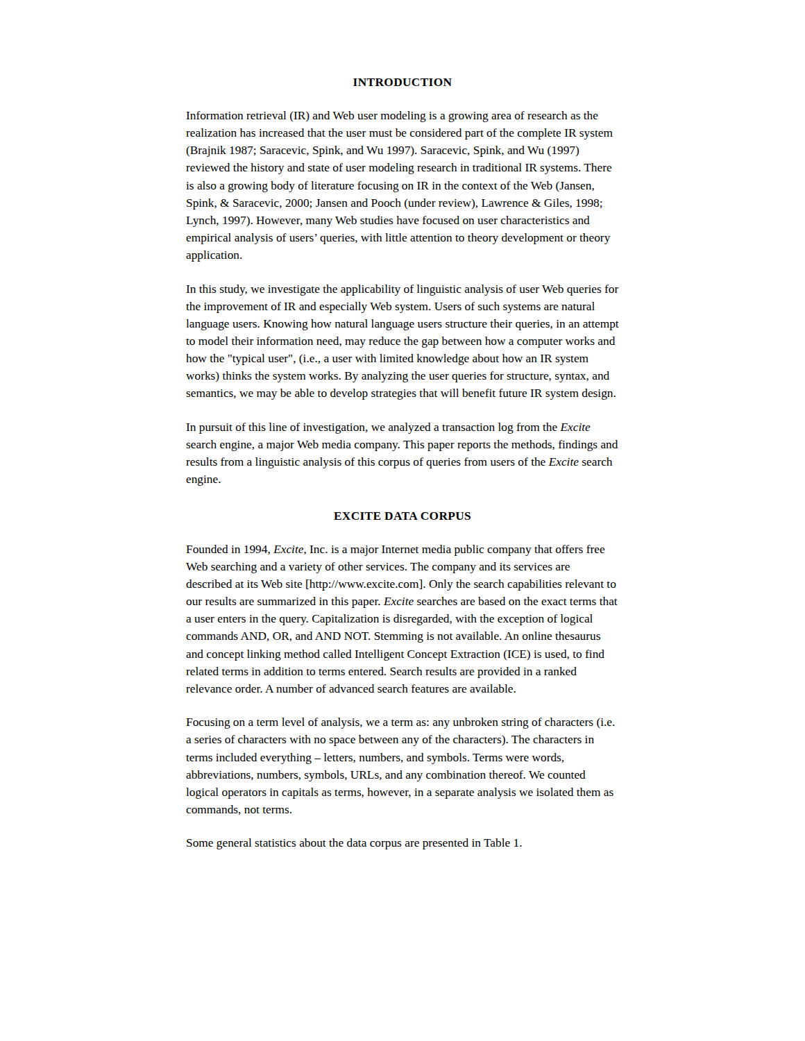INTRODUCTION
Information retrieval (IR) and Web user modeling is a growing area of research as the realization has increased that the user must be considered part of the complete IR system (Brajnik 1987; Saracevic, Spink, and Wu 1997). Saracevic, Spink, and Wu (1997) reviewed the history and state of user modeling research in traditional IR systems. There is also a growing body of literature focusing on IR in the context of the Web (Jansen, Spink, & Saracevic, 2000; Jansen and Pooch (under review), Lawrence & Giles, 1998; Lynch, 1997). However, many Web studies have focused on user characteristics and empirical analysis of users’ queries, with little attention to theory development or theory application.
In this study, we investigate the applicability of linguistic analysis of user Web queries for the improvement of IR and especially Web system. Users of such systems are natural language users. Knowing how natural language users structure their queries, in an attempt to model their information need, may reduce the gap between how a computer works and how the "typical user", (i.e., a user with limited knowledge about how an IR system works) thinks the system works. By analyzing the user queries for structure, syntax, and semantics, we may be able to develop strategies that will benefit future IR system design.
In pursuit of this line of investigation, we analyzed a transaction log from the Excite search engine, a major Web media company. This paper reports the methods, findings and results from a linguistic analysis of this corpus of queries from users of the Excite search engine.
EXCITE DATA CORPUS
Founded in 1994, Excite, Inc. is a major Internet media public company that offers free Web searching and a variety of other services. The company and its services are described at its Web site [http://www.excite.com]. Only the search capabilities relevant to our results are summarized in this paper. Excite searches are based on the exact terms that a user enters in the query. Capitalization is disregarded, with the exception of logical commands AND, OR, and AND NOT. Stemming is not available. An online thesaurus and concept linking method called Intelligent Concept Extraction (ICE) is used, to find related terms in addition to terms entered. Search results are provided in a ranked relevance order. A number of advanced search features are available.
Focusing on a term level of analysis, we a term as: any unbroken string of characters (i.e. a series of characters with no space between any of the characters). The characters in terms included everything – letters, numbers, and symbols. Terms were words, abbreviations, numbers, symbols, URLs, and any combination thereof. We counted logical operators in capitals as terms, however, in a separate analysis we isolated them as commands, not terms.
Some general statistics about the data corpus are presented in Table 1.